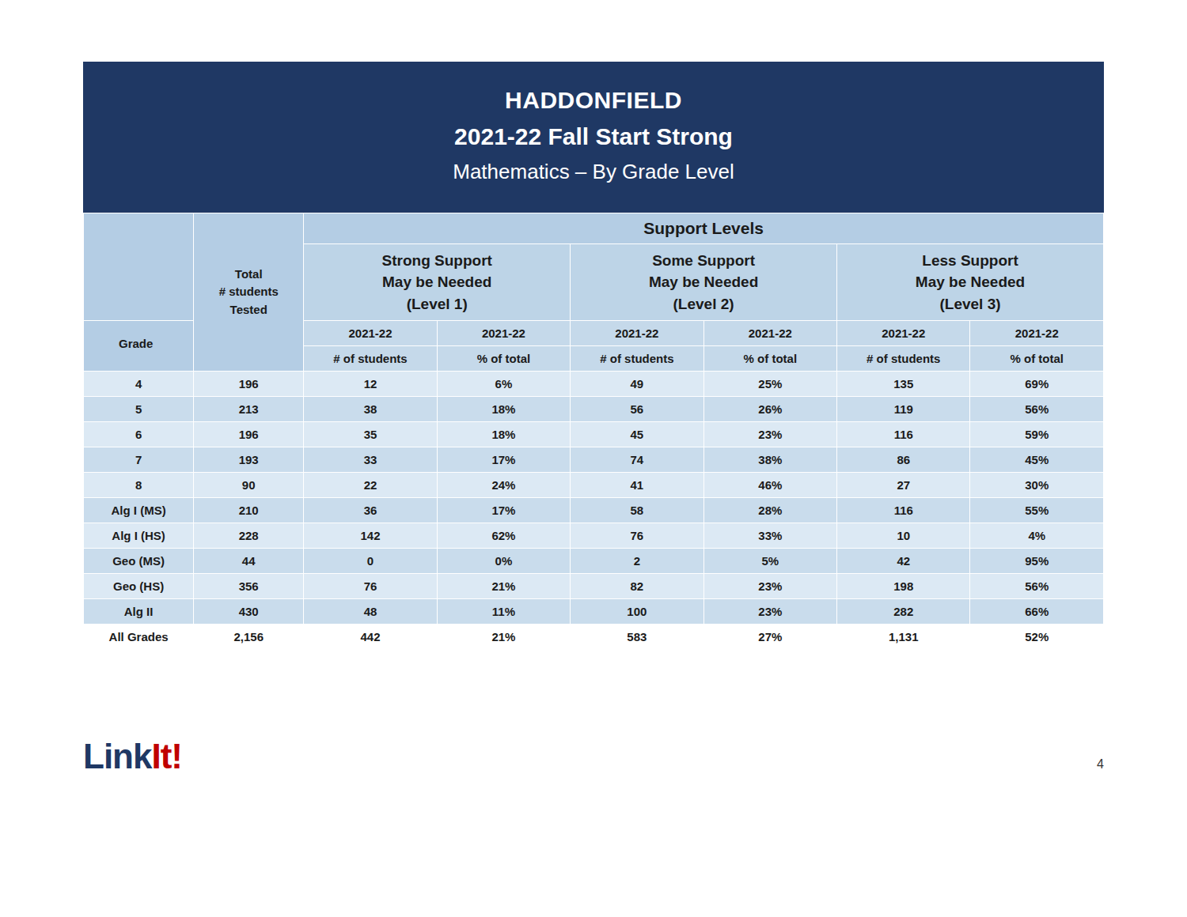HADDONFIELD
2021-22 Fall Start Strong
Mathematics – By Grade Level
| | Total # students Tested | Support Levels |
| --- | --- | --- |
| Strong Support May be Needed (Level 1) | Some Support May be Needed (Level 2) | Less Support May be Needed (Level 3) |
| Grade | 2021-22 | 2021-22 | 2021-22 | 2021-22 | 2021-22 | 2021-22 |
| # of students | % of total | # of students | % of total | # of students | % of total |
| 4 | 196 | 12 | 6% | 49 | 25% | 135 | 69% |
| 5 | 213 | 38 | 18% | 56 | 26% | 119 | 56% |
| 6 | 196 | 35 | 18% | 45 | 23% | 116 | 59% |
| 7 | 193 | 33 | 17% | 74 | 38% | 86 | 45% |
| 8 | 90 | 22 | 24% | 41 | 46% | 27 | 30% |
| Alg I (MS) | 210 | 36 | 17% | 58 | 28% | 116 | 55% |
| Alg I (HS) | 228 | 142 | 62% | 76 | 33% | 10 | 4% |
| Geo (MS) | 44 | 0 | 0% | 2 | 5% | 42 | 95% |
| Geo (HS) | 356 | 76 | 21% | 82 | 23% | 198 | 56% |
| Alg II | 430 | 48 | 11% | 100 | 23% | 282 | 66% |
| All Grades | 2,156 | 442 | 21% | 583 | 27% | 1,131 | 52% |
Link It!
4